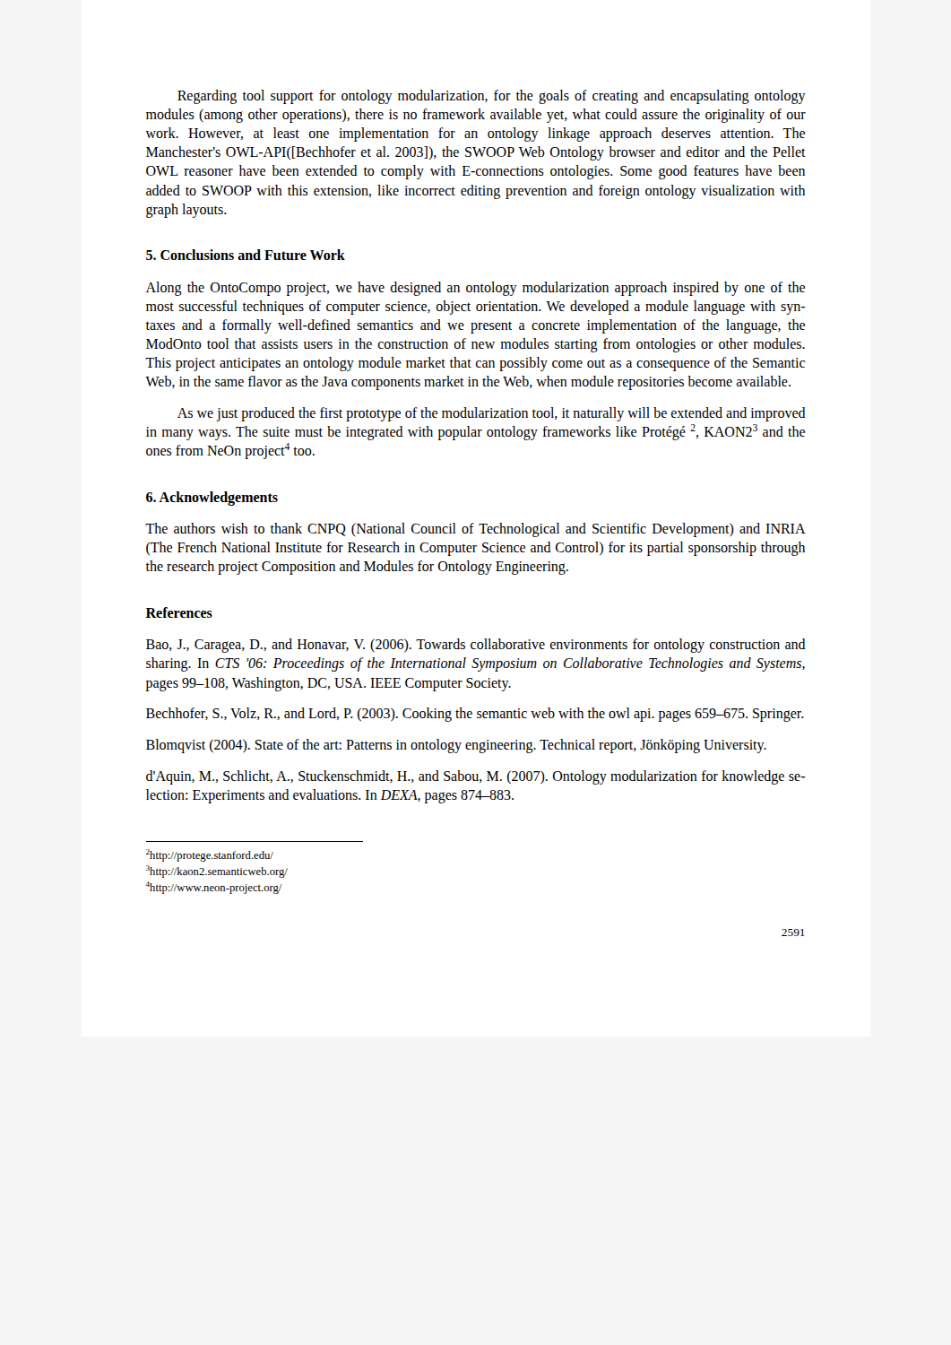Regarding tool support for ontology modularization, for the goals of creating and encapsulating ontology modules (among other operations), there is no framework available yet, what could assure the originality of our work. However, at least one implementation for an ontology linkage approach deserves attention. The Manchester's OWL-API([Bechhofer et al. 2003]), the SWOOP Web Ontology browser and editor and the Pellet OWL reasoner have been extended to comply with E-connections ontologies. Some good features have been added to SWOOP with this extension, like incorrect editing prevention and foreign ontology visualization with graph layouts.
5. Conclusions and Future Work
Along the OntoCompo project, we have designed an ontology modularization approach inspired by one of the most successful techniques of computer science, object orientation. We developed a module language with syntaxes and a formally well-defined semantics and we present a concrete implementation of the language, the ModOnto tool that assists users in the construction of new modules starting from ontologies or other modules. This project anticipates an ontology module market that can possibly come out as a consequence of the Semantic Web, in the same flavor as the Java components market in the Web, when module repositories become available.
As we just produced the first prototype of the modularization tool, it naturally will be extended and improved in many ways. The suite must be integrated with popular ontology frameworks like Protégé 2, KAON23 and the ones from NeOn project4 too.
6. Acknowledgements
The authors wish to thank CNPQ (National Council of Technological and Scientific Development) and INRIA (The French National Institute for Research in Computer Science and Control) for its partial sponsorship through the research project Composition and Modules for Ontology Engineering.
References
Bao, J., Caragea, D., and Honavar, V. (2006). Towards collaborative environments for ontology construction and sharing. In CTS '06: Proceedings of the International Symposium on Collaborative Technologies and Systems, pages 99–108, Washington, DC, USA. IEEE Computer Society.
Bechhofer, S., Volz, R., and Lord, P. (2003). Cooking the semantic web with the owl api. pages 659–675. Springer.
Blomqvist (2004). State of the art: Patterns in ontology engineering. Technical report, Jönköping University.
d'Aquin, M., Schlicht, A., Stuckenschmidt, H., and Sabou, M. (2007). Ontology modularization for knowledge selection: Experiments and evaluations. In DEXA, pages 874–883.
2http://protege.stanford.edu/
3http://kaon2.semanticweb.org/
4http://www.neon-project.org/
2591